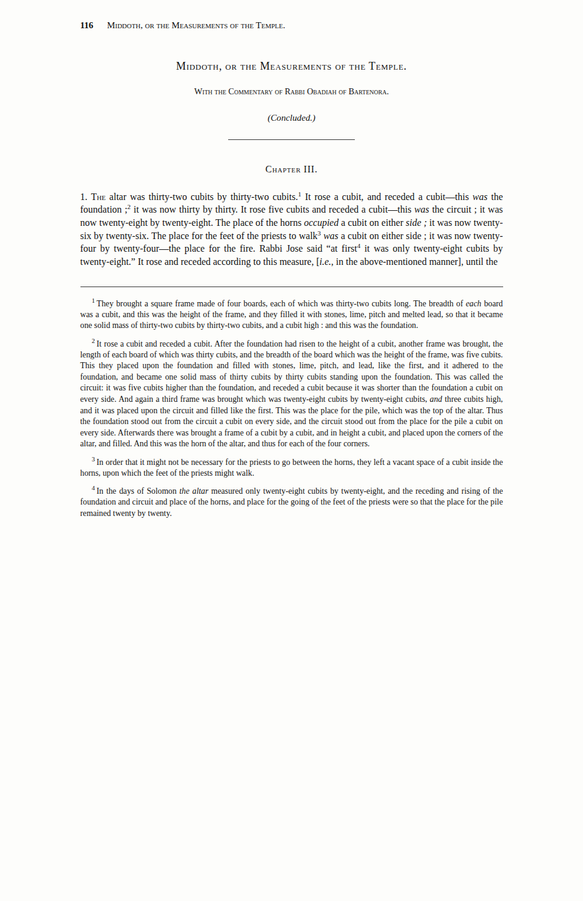116 Middoth, or the Measurements of the Temple.
Middoth, or the Measurements of the Temple.
With the Commentary of Rabbi Obadiah of Bartenora.
(Concluded.)
Chapter III.
1. The altar was thirty-two cubits by thirty-two cubits.1 It rose a cubit, and receded a cubit—this was the foundation ;2 it was now thirty by thirty. It rose five cubits and receded a cubit—this was the circuit ; it was now twenty-eight by twenty-eight. The place of the horns occupied a cubit on either side ; it was now twenty-six by twenty-six. The place for the feet of the priests to walk3 was a cubit on either side ; it was now twenty-four by twenty-four—the place for the fire. Rabbi Jose said “at first4 it was only twenty-eight cubits by twenty-eight.” It rose and receded according to this measure, [i.e., in the above-mentioned manner], until the
1 They brought a square frame made of four boards, each of which was thirty-two cubits long. The breadth of each board was a cubit, and this was the height of the frame, and they filled it with stones, lime, pitch and melted lead, so that it became one solid mass of thirty-two cubits by thirty-two cubits, and a cubit high : and this was the foundation.
2 It rose a cubit and receded a cubit. After the foundation had risen to the height of a cubit, another frame was brought, the length of each board of which was thirty cubits, and the breadth of the board which was the height of the frame, was five cubits. This they placed upon the foundation and filled with stones, lime, pitch, and lead, like the first, and it adhered to the foundation, and became one solid mass of thirty cubits by thirty cubits standing upon the foundation. This was called the circuit: it was five cubits higher than the foundation, and receded a cubit because it was shorter than the foundation a cubit on every side. And again a third frame was brought which was twenty-eight cubits by twenty-eight cubits, and three cubits high, and it was placed upon the circuit and filled like the first. This was the place for the pile, which was the top of the altar. Thus the foundation stood out from the circuit a cubit on every side, and the circuit stood out from the place for the pile a cubit on every side. Afterwards there was brought a frame of a cubit by a cubit, and in height a cubit, and placed upon the corners of the altar, and filled. And this was the horn of the altar, and thus for each of the four corners.
3 In order that it might not be necessary for the priests to go between the horns, they left a vacant space of a cubit inside the horns, upon which the feet of the priests might walk.
4 In the days of Solomon the altar measured only twenty-eight cubits by twenty-eight, and the receding and rising of the foundation and circuit and place of the horns, and place for the going of the feet of the priests were so that the place for the pile remained twenty by twenty.